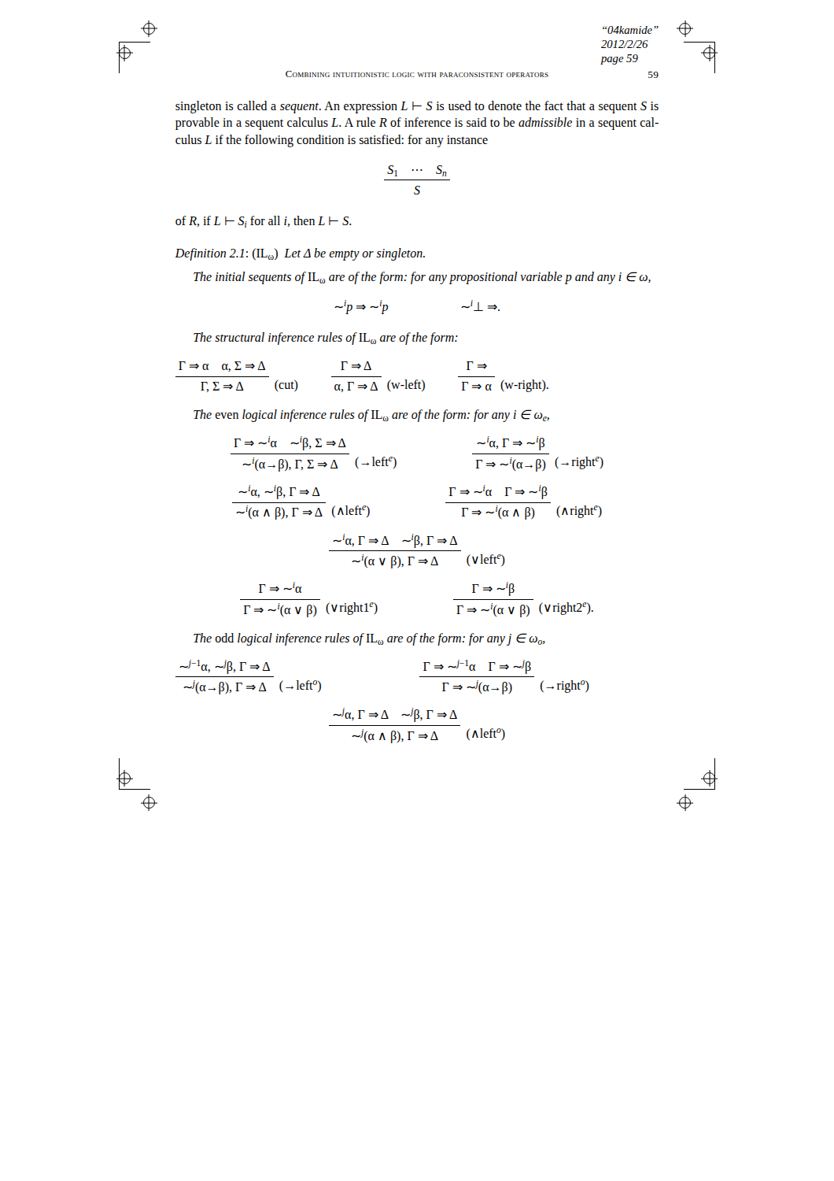“04kamide”
2012/2/26
page 59
Combining intuitionistic logic with paraconsistent operators 59
singleton is called a sequent. An expression L ⊢ S is used to denote the fact that a sequent S is provable in a sequent calculus L. A rule R of inference is said to be admissible in a sequent calculus L if the following condition is satisfied: for any instance
S1 ⋯ Sn S
of R, if L ⊢ Si for all i, then L ⊢ S.
Definition 2.1: (ILω) Let Δ be empty or singleton.
The initial sequents of ILω are of the form: for any propositional variable p and any i ∈ ω,
∼ip ⇒ ∼ip ∼i⊥ ⇒.
The structural inference rules of ILω are of the form:
Γ ⇒ α α, Σ ⇒ Δ Γ, Σ ⇒ Δ (cut) Γ ⇒ Δ α, Γ ⇒ Δ (w-left) Γ ⇒ Γ ⇒ α (w-right).
The even logical inference rules of ILω are of the form: for any i ∈ ωe,
Γ ⇒ ∼iα ∼iβ, Σ ⇒ Δ ∼i(α→β), Γ, Σ ⇒ Δ (→lefte) ∼iα, Γ ⇒ ∼iβ Γ ⇒ ∼i(α→β) (→righte)
∼iα, ∼iβ, Γ ⇒ Δ ∼i(α ∧ β), Γ ⇒ Δ (∧lefte) Γ ⇒ ∼iα Γ ⇒ ∼iβ Γ ⇒ ∼i(α ∧ β) (∧righte)
∼iα, Γ ⇒ Δ ∼iβ, Γ ⇒ Δ ∼i(α ∨ β), Γ ⇒ Δ (∨lefte)
Γ ⇒ ∼iα Γ ⇒ ∼i(α ∨ β) (∨right1e) Γ ⇒ ∼iβ Γ ⇒ ∼i(α ∨ β) (∨right2e).
The odd logical inference rules of ILω are of the form: for any j ∈ ωo,
∼j−1α, ∼jβ, Γ ⇒ Δ ∼j(α→β), Γ ⇒ Δ (→lefto) Γ ⇒ ∼j−1α Γ ⇒ ∼jβ Γ ⇒ ∼j(α→β) (→righto)
∼jα, Γ ⇒ Δ ∼jβ, Γ ⇒ Δ ∼j(α ∧ β), Γ ⇒ Δ (∧lefto)